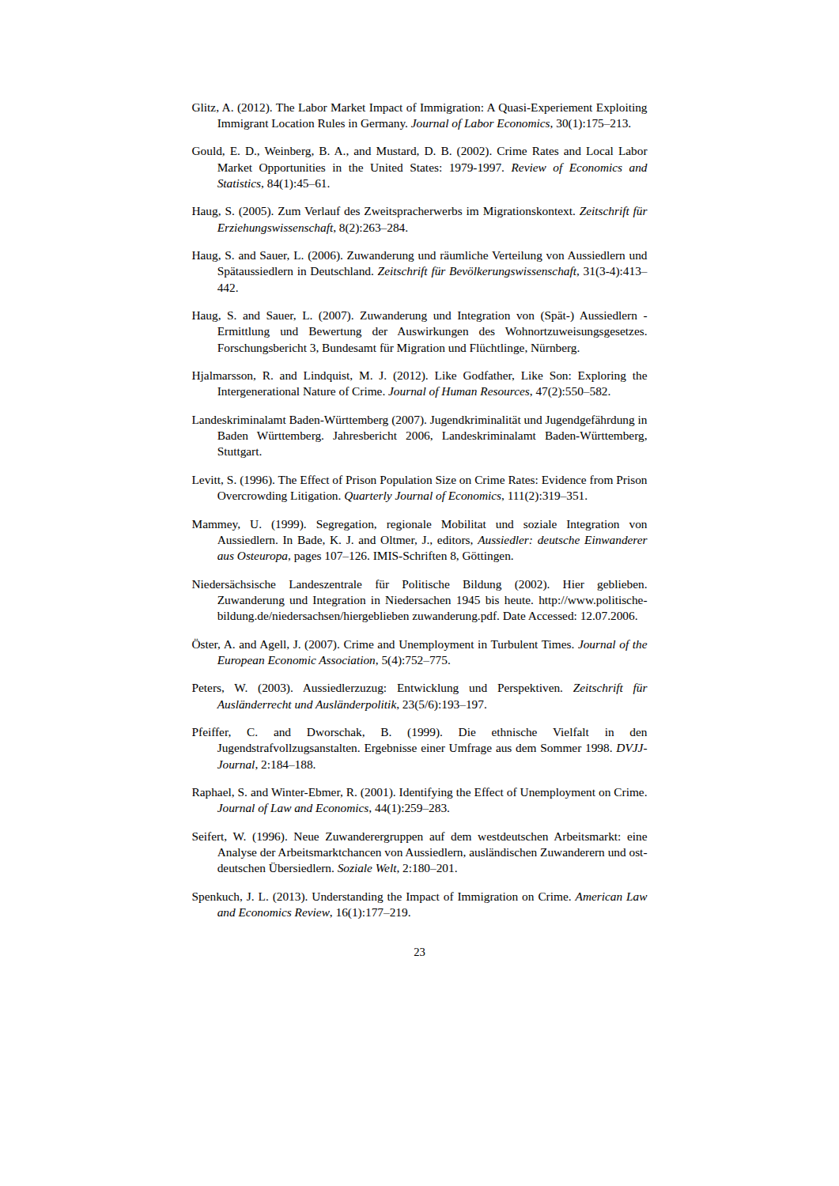Glitz, A. (2012). The Labor Market Impact of Immigration: A Quasi-Experiement Exploiting Immigrant Location Rules in Germany. Journal of Labor Economics, 30(1):175–213.
Gould, E. D., Weinberg, B. A., and Mustard, D. B. (2002). Crime Rates and Local Labor Market Opportunities in the United States: 1979-1997. Review of Economics and Statistics, 84(1):45–61.
Haug, S. (2005). Zum Verlauf des Zweitspracherwerbs im Migrationskontext. Zeitschrift für Erziehungswissenschaft, 8(2):263–284.
Haug, S. and Sauer, L. (2006). Zuwanderung und räumliche Verteilung von Aussiedlern und Spätaussiedlern in Deutschland. Zeitschrift für Bevölkerungswissenschaft, 31(3-4):413–442.
Haug, S. and Sauer, L. (2007). Zuwanderung und Integration von (Spät-) Aussiedlern - Ermittlung und Bewertung der Auswirkungen des Wohnortzuweisungsgesetzes. Forschungsbericht 3, Bundesamt für Migration und Flüchtlinge, Nürnberg.
Hjalmarsson, R. and Lindquist, M. J. (2012). Like Godfather, Like Son: Exploring the Intergenerational Nature of Crime. Journal of Human Resources, 47(2):550–582.
Landeskriminalamt Baden-Württemberg (2007). Jugendkriminalität und Jugendgefährdung in Baden Württemberg. Jahresbericht 2006, Landeskriminalamt Baden-Württemberg, Stuttgart.
Levitt, S. (1996). The Effect of Prison Population Size on Crime Rates: Evidence from Prison Overcrowding Litigation. Quarterly Journal of Economics, 111(2):319–351.
Mammey, U. (1999). Segregation, regionale Mobilitat und soziale Integration von Aussiedlern. In Bade, K. J. and Oltmer, J., editors, Aussiedler: deutsche Einwanderer aus Osteuropa, pages 107–126. IMIS-Schriften 8, Göttingen.
Niedersächsische Landeszentrale für Politische Bildung (2002). Hier geblieben. Zuwanderung und Integration in Niedersachen 1945 bis heute. http://www.politische-bildung.de/niedersachsen/hiergeblieben zuwanderung.pdf. Date Accessed: 12.07.2006.
Öster, A. and Agell, J. (2007). Crime and Unemployment in Turbulent Times. Journal of the European Economic Association, 5(4):752–775.
Peters, W. (2003). Aussiedlerzuzug: Entwicklung und Perspektiven. Zeitschrift für Ausländerrecht und Ausländerpolitik, 23(5/6):193–197.
Pfeiffer, C. and Dworschak, B. (1999). Die ethnische Vielfalt in den Jugendstrafvollzugsanstalten. Ergebnisse einer Umfrage aus dem Sommer 1998. DVJJ-Journal, 2:184–188.
Raphael, S. and Winter-Ebmer, R. (2001). Identifying the Effect of Unemployment on Crime. Journal of Law and Economics, 44(1):259–283.
Seifert, W. (1996). Neue Zuwanderergruppen auf dem westdeutschen Arbeitsmarkt: eine Analyse der Arbeitsmarktchancen von Aussiedlern, ausländischen Zuwanderern und ostdeutschen Übersiedlern. Soziale Welt, 2:180–201.
Spenkuch, J. L. (2013). Understanding the Impact of Immigration on Crime. American Law and Economics Review, 16(1):177–219.
23